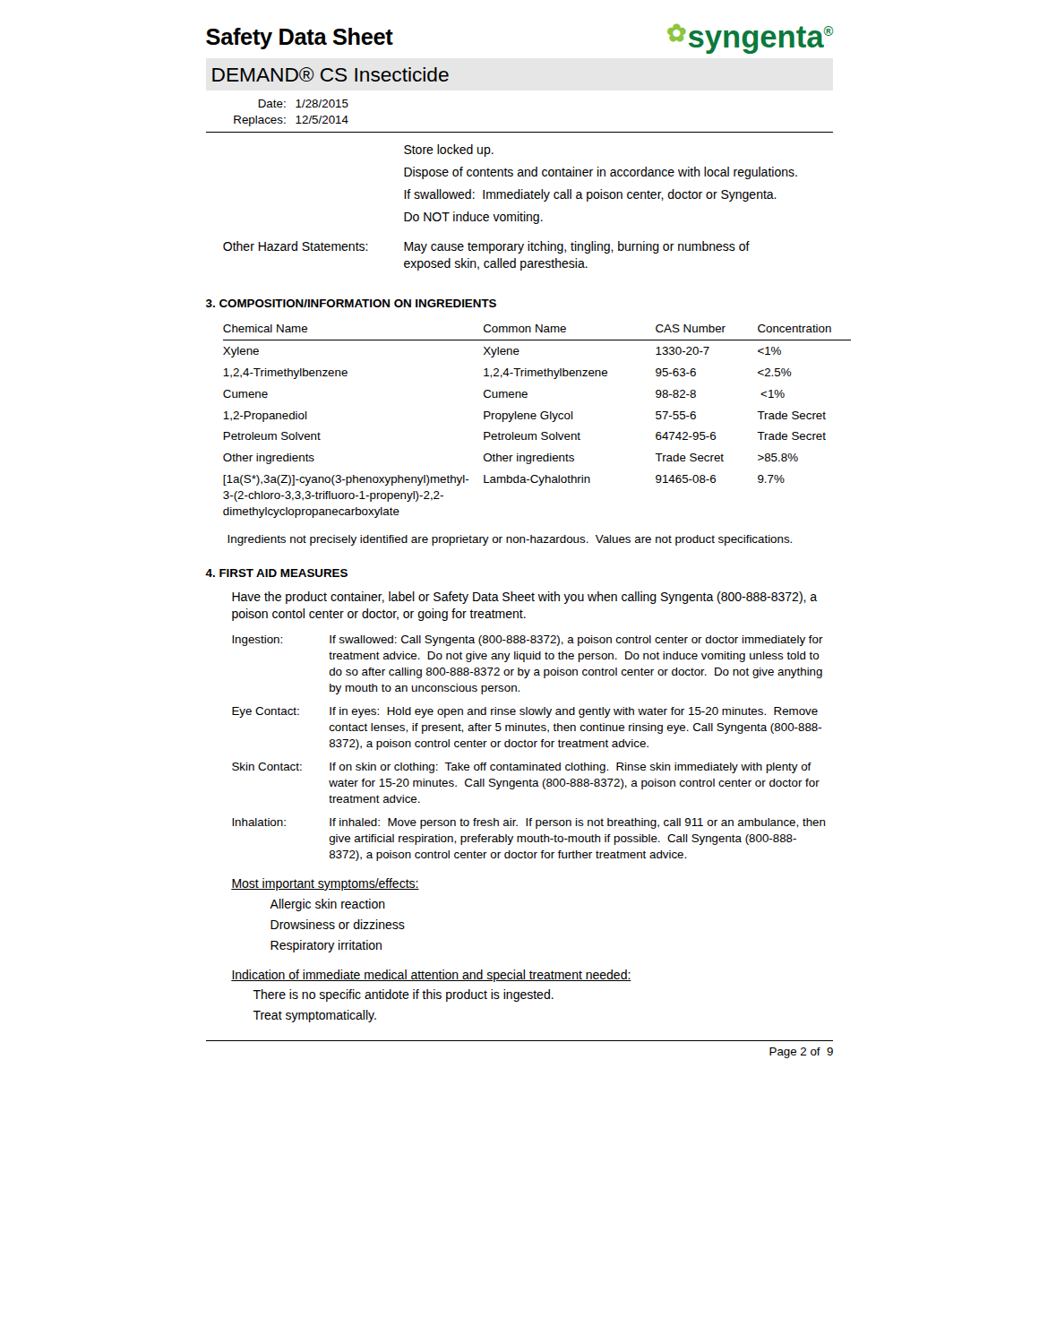Safety Data Sheet
✿syngenta®
DEMAND® CS Insecticide
| Date: | 1/28/2015 |
| Replaces: | 12/5/2014 |
Store locked up.
Dispose of contents and container in accordance with local regulations.
If swallowed: Immediately call a poison center, doctor or Syngenta.
Do NOT induce vomiting.
Other Hazard Statements:
May cause temporary itching, tingling, burning or numbness of exposed skin, called paresthesia.
3. COMPOSITION/INFORMATION ON INGREDIENTS
| Chemical Name | Common Name | CAS Number | Concentration |
| --- | --- | --- | --- |
| Xylene | Xylene | 1330-20-7 | <1% |
| 1,2,4-Trimethylbenzene | 1,2,4-Trimethylbenzene | 95-63-6 | <2.5% |
| Cumene | Cumene | 98-82-8 | <1% |
| 1,2-Propanediol | Propylene Glycol | 57-55-6 | Trade Secret |
| Petroleum Solvent | Petroleum Solvent | 64742-95-6 | Trade Secret |
| Other ingredients | Other ingredients | Trade Secret | >85.8% |
| [1a(S*),3a(Z)]-cyano(3-phenoxyphenyl)methyl-3-(2-chloro-3,3,3-trifluoro-1-propenyl)-2,2-dimethylcyclopropanecarboxylate | Lambda-Cyhalothrin | 91465-08-6 | 9.7% |
Ingredients not precisely identified are proprietary or non-hazardous. Values are not product specifications.
4. FIRST AID MEASURES
Have the product container, label or Safety Data Sheet with you when calling Syngenta (800-888-8372), a poison contol center or doctor, or going for treatment.
| Ingestion: | If swallowed: Call Syngenta (800-888-8372), a poison control center or doctor immediately for treatment advice. Do not give any liquid to the person. Do not induce vomiting unless told to do so after calling 800-888-8372 or by a poison control center or doctor. Do not give anything by mouth to an unconscious person. |
| Eye Contact: | If in eyes: Hold eye open and rinse slowly and gently with water for 15-20 minutes. Remove contact lenses, if present, after 5 minutes, then continue rinsing eye. Call Syngenta (800-888-8372), a poison control center or doctor for treatment advice. |
| Skin Contact: | If on skin or clothing: Take off contaminated clothing. Rinse skin immediately with plenty of water for 15-20 minutes. Call Syngenta (800-888-8372), a poison control center or doctor for treatment advice. |
| Inhalation: | If inhaled: Move person to fresh air. If person is not breathing, call 911 or an ambulance, then give artificial respiration, preferably mouth-to-mouth if possible. Call Syngenta (800-888-8372), a poison control center or doctor for further treatment advice. |
Most important symptoms/effects:
Allergic skin reaction
Drowsiness or dizziness
Respiratory irritation
Indication of immediate medical attention and special treatment needed:
There is no specific antidote if this product is ingested.
Treat symptomatically.
Page 2 of 9